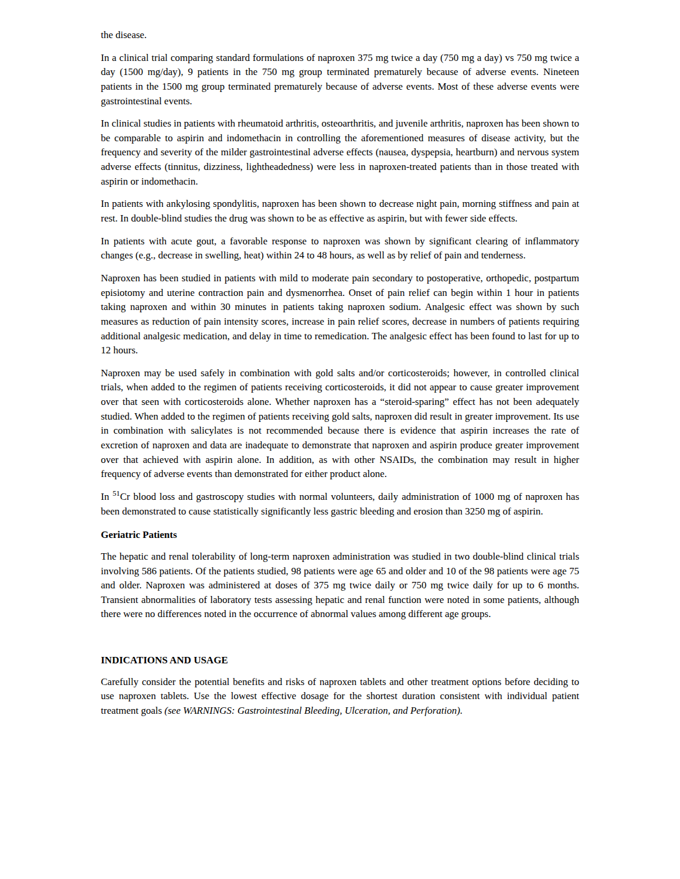the disease.
In a clinical trial comparing standard formulations of naproxen 375 mg twice a day (750 mg a day) vs 750 mg twice a day (1500 mg/day), 9 patients in the 750 mg group terminated prematurely because of adverse events. Nineteen patients in the 1500 mg group terminated prematurely because of adverse events. Most of these adverse events were gastrointestinal events.
In clinical studies in patients with rheumatoid arthritis, osteoarthritis, and juvenile arthritis, naproxen has been shown to be comparable to aspirin and indomethacin in controlling the aforementioned measures of disease activity, but the frequency and severity of the milder gastrointestinal adverse effects (nausea, dyspepsia, heartburn) and nervous system adverse effects (tinnitus, dizziness, lightheadedness) were less in naproxen-treated patients than in those treated with aspirin or indomethacin.
In patients with ankylosing spondylitis, naproxen has been shown to decrease night pain, morning stiffness and pain at rest. In double-blind studies the drug was shown to be as effective as aspirin, but with fewer side effects.
In patients with acute gout, a favorable response to naproxen was shown by significant clearing of inflammatory changes (e.g., decrease in swelling, heat) within 24 to 48 hours, as well as by relief of pain and tenderness.
Naproxen has been studied in patients with mild to moderate pain secondary to postoperative, orthopedic, postpartum episiotomy and uterine contraction pain and dysmenorrhea. Onset of pain relief can begin within 1 hour in patients taking naproxen and within 30 minutes in patients taking naproxen sodium. Analgesic effect was shown by such measures as reduction of pain intensity scores, increase in pain relief scores, decrease in numbers of patients requiring additional analgesic medication, and delay in time to remedication. The analgesic effect has been found to last for up to 12 hours.
Naproxen may be used safely in combination with gold salts and/or corticosteroids; however, in controlled clinical trials, when added to the regimen of patients receiving corticosteroids, it did not appear to cause greater improvement over that seen with corticosteroids alone. Whether naproxen has a “steroid-sparing” effect has not been adequately studied. When added to the regimen of patients receiving gold salts, naproxen did result in greater improvement. Its use in combination with salicylates is not recommended because there is evidence that aspirin increases the rate of excretion of naproxen and data are inadequate to demonstrate that naproxen and aspirin produce greater improvement over that achieved with aspirin alone. In addition, as with other NSAIDs, the combination may result in higher frequency of adverse events than demonstrated for either product alone.
In 51Cr blood loss and gastroscopy studies with normal volunteers, daily administration of 1000 mg of naproxen has been demonstrated to cause statistically significantly less gastric bleeding and erosion than 3250 mg of aspirin.
Geriatric Patients
The hepatic and renal tolerability of long-term naproxen administration was studied in two double-blind clinical trials involving 586 patients. Of the patients studied, 98 patients were age 65 and older and 10 of the 98 patients were age 75 and older. Naproxen was administered at doses of 375 mg twice daily or 750 mg twice daily for up to 6 months. Transient abnormalities of laboratory tests assessing hepatic and renal function were noted in some patients, although there were no differences noted in the occurrence of abnormal values among different age groups.
INDICATIONS AND USAGE
Carefully consider the potential benefits and risks of naproxen tablets and other treatment options before deciding to use naproxen tablets. Use the lowest effective dosage for the shortest duration consistent with individual patient treatment goals (see WARNINGS: Gastrointestinal Bleeding, Ulceration, and Perforation).